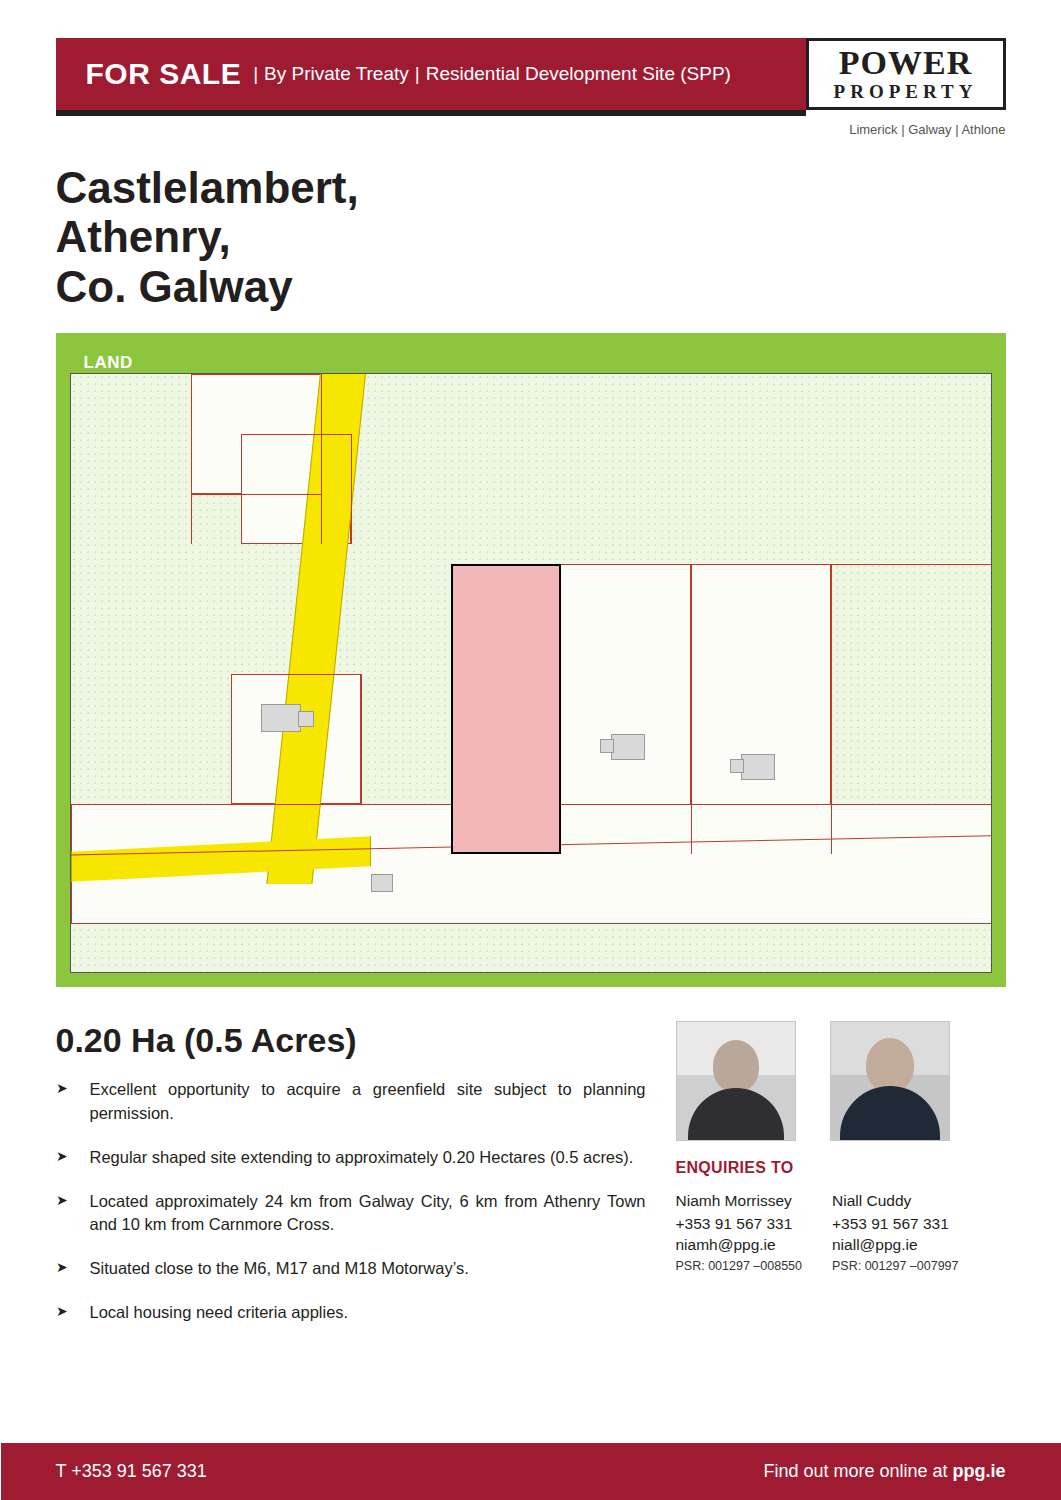FOR SALE | By Private Treaty | Residential Development Site (SPP)
POWER
PROPERTY
Limerick | Galway | Athlone
Castlelambert,
Athenry,
Co. Galway
LAND
0.20 Ha (0.5 Acres)
Excellent opportunity to acquire a greenfield site subject to planning permission.
Regular shaped site extending to approximately 0.20 Hectares (0.5 acres).
Located approximately 24 km from Galway City, 6 km from Athenry Town and 10 km from Carnmore Cross.
Situated close to the M6, M17 and M18 Motorway’s.
Local housing need criteria applies.
ENQUIRIES TO
Niamh Morrissey
+353 91 567 331
niamh@ppg.ie
PSR: 001297 –008550
Niall Cuddy
+353 91 567 331
niall@ppg.ie
PSR: 001297 –007997
T +353 91 567 331
Find out more online at ppg.ie